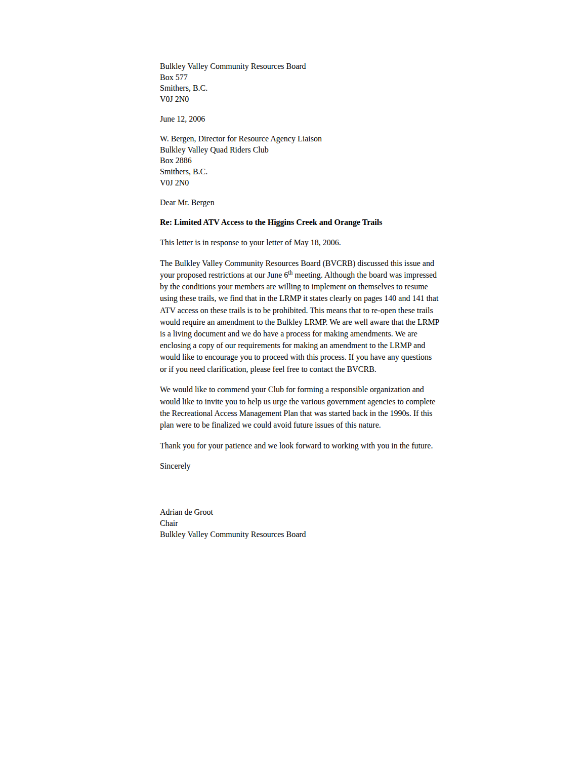Bulkley Valley Community Resources Board
Box 577
Smithers, B.C.
V0J 2N0
June 12, 2006
W. Bergen, Director for Resource Agency Liaison
Bulkley Valley Quad Riders Club
Box 2886
Smithers, B.C.
V0J 2N0
Dear Mr. Bergen
Re: Limited ATV Access to the Higgins Creek and Orange Trails
This letter is in response to your letter of May 18, 2006.
The Bulkley Valley Community Resources Board (BVCRB) discussed this issue and your proposed restrictions at our June 6th meeting. Although the board was impressed by the conditions your members are willing to implement on themselves to resume using these trails, we find that in the LRMP it states clearly on pages 140 and 141 that ATV access on these trails is to be prohibited. This means that to re-open these trails would require an amendment to the Bulkley LRMP. We are well aware that the LRMP is a living document and we do have a process for making amendments. We are enclosing a copy of our requirements for making an amendment to the LRMP and would like to encourage you to proceed with this process. If you have any questions or if you need clarification, please feel free to contact the BVCRB.
We would like to commend your Club for forming a responsible organization and would like to invite you to help us urge the various government agencies to complete the Recreational Access Management Plan that was started back in the 1990s. If this plan were to be finalized we could avoid future issues of this nature.
Thank you for your patience and we look forward to working with you in the future.
Sincerely
Adrian de Groot
Chair
Bulkley Valley Community Resources Board